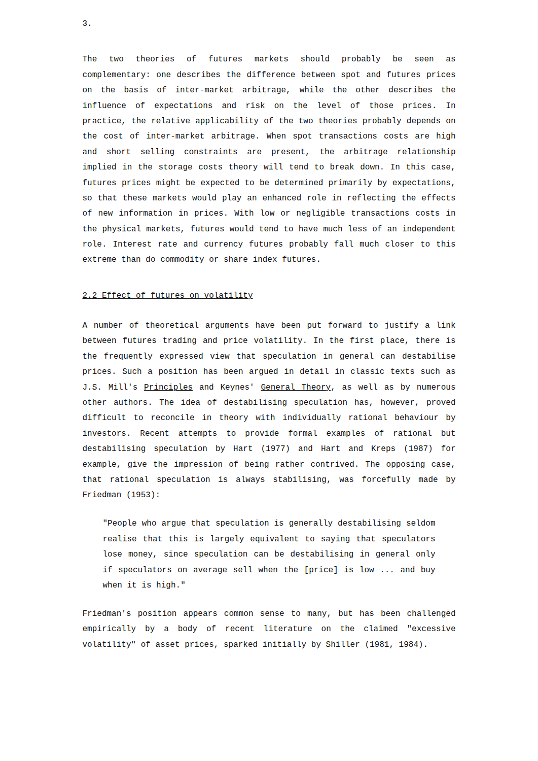3.
The two theories of futures markets should probably be seen as complementary: one describes the difference between spot and futures prices on the basis of inter-market arbitrage, while the other describes the influence of expectations and risk on the level of those prices. In practice, the relative applicability of the two theories probably depends on the cost of inter-market arbitrage. When spot transactions costs are high and short selling constraints are present, the arbitrage relationship implied in the storage costs theory will tend to break down. In this case, futures prices might be expected to be determined primarily by expectations, so that these markets would play an enhanced role in reflecting the effects of new information in prices. With low or negligible transactions costs in the physical markets, futures would tend to have much less of an independent role. Interest rate and currency futures probably fall much closer to this extreme than do commodity or share index futures.
2.2 Effect of futures on volatility
A number of theoretical arguments have been put forward to justify a link between futures trading and price volatility. In the first place, there is the frequently expressed view that speculation in general can destabilise prices. Such a position has been argued in detail in classic texts such as J.S. Mill's Principles and Keynes' General Theory, as well as by numerous other authors. The idea of destabilising speculation has, however, proved difficult to reconcile in theory with individually rational behaviour by investors. Recent attempts to provide formal examples of rational but destabilising speculation by Hart (1977) and Hart and Kreps (1987) for example, give the impression of being rather contrived. The opposing case, that rational speculation is always stabilising, was forcefully made by Friedman (1953):
"People who argue that speculation is generally destabilising seldom realise that this is largely equivalent to saying that speculators lose money, since speculation can be destabilising in general only if speculators on average sell when the [price] is low ... and buy when it is high."
Friedman's position appears common sense to many, but has been challenged empirically by a body of recent literature on the claimed "excessive volatility" of asset prices, sparked initially by Shiller (1981, 1984).